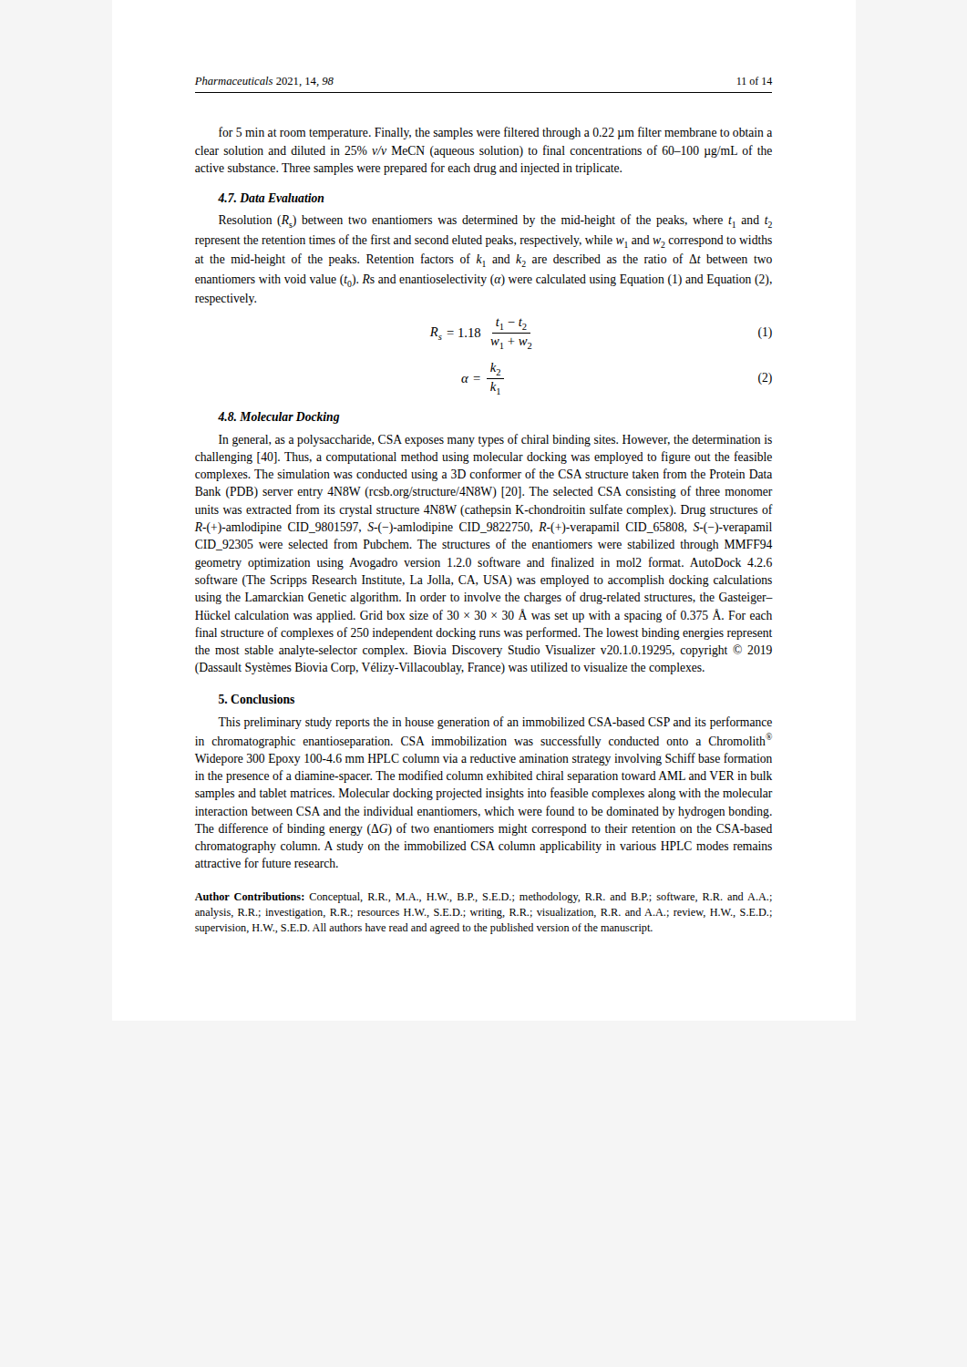Pharmaceuticals 2021, 14, 98
11 of 14
for 5 min at room temperature. Finally, the samples were filtered through a 0.22 µm filter membrane to obtain a clear solution and diluted in 25% v/v MeCN (aqueous solution) to final concentrations of 60–100 µg/mL of the active substance. Three samples were prepared for each drug and injected in triplicate.
4.7. Data Evaluation
Resolution (Rs) between two enantiomers was determined by the mid-height of the peaks, where t1 and t2 represent the retention times of the first and second eluted peaks, respectively, while w1 and w2 correspond to widths at the mid-height of the peaks. Retention factors of k1 and k2 are described as the ratio of Δt between two enantiomers with void value (t0). Rs and enantioselectivity (α) were calculated using Equation (1) and Equation (2), respectively.
Rs = 1.18 t1 − t2 w1 + w2
(1)
α = k2 k1
(2)
4.8. Molecular Docking
In general, as a polysaccharide, CSA exposes many types of chiral binding sites. However, the determination is challenging [40]. Thus, a computational method using molecular docking was employed to figure out the feasible complexes. The simulation was conducted using a 3D conformer of the CSA structure taken from the Protein Data Bank (PDB) server entry 4N8W (rcsb.org/structure/4N8W) [20]. The selected CSA consisting of three monomer units was extracted from its crystal structure 4N8W (cathepsin K-chondroitin sulfate complex). Drug structures of R-(+)-amlodipine CID_9801597, S-(−)-amlodipine CID_9822750, R-(+)-verapamil CID_65808, S-(−)-verapamil CID_92305 were selected from Pubchem. The structures of the enantiomers were stabilized through MMFF94 geometry optimization using Avogadro version 1.2.0 software and finalized in mol2 format. AutoDock 4.2.6 software (The Scripps Research Institute, La Jolla, CA, USA) was employed to accomplish docking calculations using the Lamarckian Genetic algorithm. In order to involve the charges of drug-related structures, the Gasteiger–Hückel calculation was applied. Grid box size of 30 × 30 × 30 Å was set up with a spacing of 0.375 Å. For each final structure of complexes of 250 independent docking runs was performed. The lowest binding energies represent the most stable analyte-selector complex. Biovia Discovery Studio Visualizer v20.1.0.19295, copyright © 2019 (Dassault Systèmes Biovia Corp, Vélizy-Villacoublay, France) was utilized to visualize the complexes.
5. Conclusions
This preliminary study reports the in house generation of an immobilized CSA-based CSP and its performance in chromatographic enantioseparation. CSA immobilization was successfully conducted onto a Chromolith® Widepore 300 Epoxy 100-4.6 mm HPLC column via a reductive amination strategy involving Schiff base formation in the presence of a diamine-spacer. The modified column exhibited chiral separation toward AML and VER in bulk samples and tablet matrices. Molecular docking projected insights into feasible complexes along with the molecular interaction between CSA and the individual enantiomers, which were found to be dominated by hydrogen bonding. The difference of binding energy (ΔG) of two enantiomers might correspond to their retention on the CSA-based chromatography column. A study on the immobilized CSA column applicability in various HPLC modes remains attractive for future research.
Author Contributions: Conceptual, R.R., M.A., H.W., B.P., S.E.D.; methodology, R.R. and B.P.; software, R.R. and A.A.; analysis, R.R.; investigation, R.R.; resources H.W., S.E.D.; writing, R.R.; visualization, R.R. and A.A.; review, H.W., S.E.D.; supervision, H.W., S.E.D. All authors have read and agreed to the published version of the manuscript.